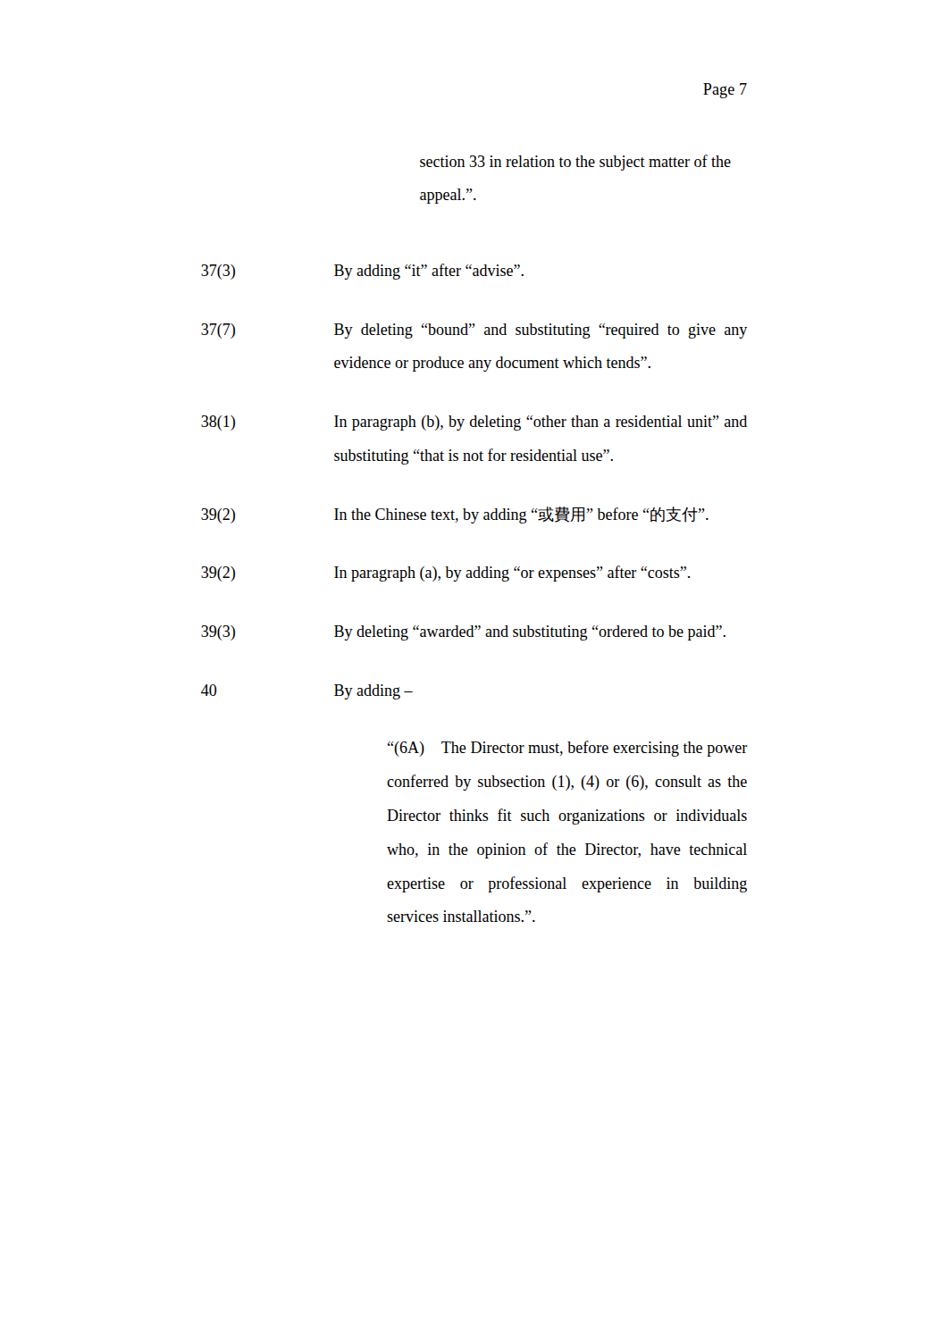Page 7
section 33 in relation to the subject matter of the appeal.”.
| 37(3) | By adding “it” after “advise”. |
| 37(7) | By deleting “bound” and substituting “required to give any evidence or produce any document which tends”. |
| 38(1) | In paragraph (b), by deleting “other than a residential unit” and substituting “that is not for residential use”. |
| 39(2) | In the Chinese text, by adding “ 或費用 ” before “ 的支付 ”. |
| 39(2) | In paragraph (a), by adding “or expenses” after “costs”. |
| 39(3) | By deleting “awarded” and substituting “ordered to be paid”. |
| 40 | By adding – “(6A) The Director must, before exercising the power conferred by subsection (1), (4) or (6), consult as the Director thinks fit such organizations or individuals who, in the opinion of the Director, have technical expertise or professional experience in building services installations.”. |